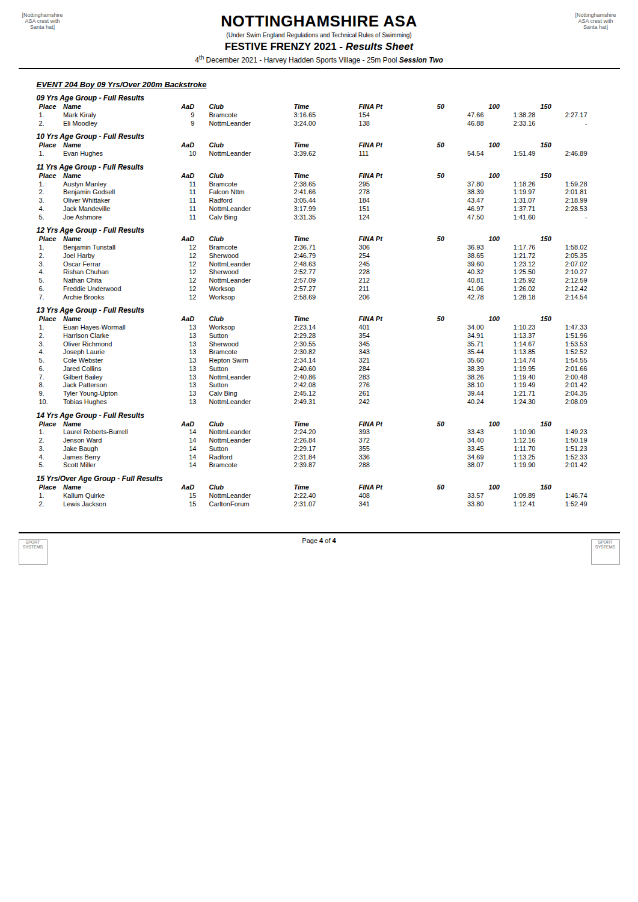[Nottinghamshire ASA crest with Santa hat]
[Nottinghamshire ASA crest with Santa hat]
NOTTINGHAMSHIRE ASA
(Under Swim England Regulations and Technical Rules of Swimming)
FESTIVE FRENZY 2021 - Results Sheet
4th December 2021 - Harvey Hadden Sports Village - 25m Pool Session Two
EVENT 204 Boy 09 Yrs/Over 200m Backstroke
09 Yrs Age Group - Full Results
| Place | Name | AaD | Club | Time | FINA Pt | 50 | 100 | 150 |
| --- | --- | --- | --- | --- | --- | --- | --- | --- |
| 1. | Mark Kiraly | 9 | Bramcote | 3:16.65 | 154 | 47.66 | 1:38.28 | 2:27.17 |
| 2. | Eli Moodley | 9 | NottmLeander | 3:24.00 | 138 | 46.88 | 2:33.16 | - |
10 Yrs Age Group - Full Results
| Place | Name | AaD | Club | Time | FINA Pt | 50 | 100 | 150 |
| --- | --- | --- | --- | --- | --- | --- | --- | --- |
| 1. | Evan Hughes | 10 | NottmLeander | 3:39.62 | 111 | 54.54 | 1:51.49 | 2:46.89 |
11 Yrs Age Group - Full Results
| Place | Name | AaD | Club | Time | FINA Pt | 50 | 100 | 150 |
| --- | --- | --- | --- | --- | --- | --- | --- | --- |
| 1. | Austyn Manley | 11 | Bramcote | 2:38.65 | 295 | 37.80 | 1:18.26 | 1:59.28 |
| 2. | Benjamin Godsell | 11 | Falcon Nttm | 2:41.66 | 278 | 38.39 | 1:19.97 | 2:01.81 |
| 3. | Oliver Whittaker | 11 | Radford | 3:05.44 | 184 | 43.47 | 1:31.07 | 2:18.99 |
| 4. | Jack Mandeville | 11 | NottmLeander | 3:17.99 | 151 | 46.97 | 1:37.71 | 2:28.53 |
| 5. | Joe Ashmore | 11 | Calv Bing | 3:31.35 | 124 | 47.50 | 1:41.60 | - |
12 Yrs Age Group - Full Results
| Place | Name | AaD | Club | Time | FINA Pt | 50 | 100 | 150 |
| --- | --- | --- | --- | --- | --- | --- | --- | --- |
| 1. | Benjamin Tunstall | 12 | Bramcote | 2:36.71 | 306 | 36.93 | 1:17.76 | 1:58.02 |
| 2. | Joel Harby | 12 | Sherwood | 2:46.79 | 254 | 38.65 | 1:21.72 | 2:05.35 |
| 3. | Oscar Ferrar | 12 | NottmLeander | 2:48.63 | 245 | 39.60 | 1:23.12 | 2:07.02 |
| 4. | Rishan Chuhan | 12 | Sherwood | 2:52.77 | 228 | 40.32 | 1:25.50 | 2:10.27 |
| 5. | Nathan Chita | 12 | NottmLeander | 2:57.09 | 212 | 40.81 | 1:25.92 | 2:12.59 |
| 6. | Freddie Underwood | 12 | Worksop | 2:57.27 | 211 | 41.06 | 1:26.02 | 2:12.42 |
| 7. | Archie Brooks | 12 | Worksop | 2:58.69 | 206 | 42.78 | 1:28.18 | 2:14.54 |
13 Yrs Age Group - Full Results
| Place | Name | AaD | Club | Time | FINA Pt | 50 | 100 | 150 |
| --- | --- | --- | --- | --- | --- | --- | --- | --- |
| 1. | Euan Hayes-Wormall | 13 | Worksop | 2:23.14 | 401 | 34.00 | 1:10.23 | 1:47.33 |
| 2. | Harrison Clarke | 13 | Sutton | 2:29.28 | 354 | 34.91 | 1:13.37 | 1:51.96 |
| 3. | Oliver Richmond | 13 | Sherwood | 2:30.55 | 345 | 35.71 | 1:14.67 | 1:53.53 |
| 4. | Joseph Laurie | 13 | Bramcote | 2:30.82 | 343 | 35.44 | 1:13.85 | 1:52.52 |
| 5. | Cole Webster | 13 | Repton Swim | 2:34.14 | 321 | 35.60 | 1:14.74 | 1:54.55 |
| 6. | Jared Collins | 13 | Sutton | 2:40.60 | 284 | 38.39 | 1:19.95 | 2:01.66 |
| 7. | Gilbert Bailey | 13 | NottmLeander | 2:40.86 | 283 | 38.26 | 1:19.40 | 2:00.48 |
| 8. | Jack Patterson | 13 | Sutton | 2:42.08 | 276 | 38.10 | 1:19.49 | 2:01.42 |
| 9. | Tyler Young-Upton | 13 | Calv Bing | 2:45.12 | 261 | 39.44 | 1:21.71 | 2:04.35 |
| 10. | Tobias Hughes | 13 | NottmLeander | 2:49.31 | 242 | 40.24 | 1:24.30 | 2:08.09 |
14 Yrs Age Group - Full Results
| Place | Name | AaD | Club | Time | FINA Pt | 50 | 100 | 150 |
| --- | --- | --- | --- | --- | --- | --- | --- | --- |
| 1. | Laurel Roberts-Burrell | 14 | NottmLeander | 2:24.20 | 393 | 33.43 | 1:10.90 | 1:49.23 |
| 2. | Jenson Ward | 14 | NottmLeander | 2:26.84 | 372 | 34.40 | 1:12.16 | 1:50.19 |
| 3. | Jake Baugh | 14 | Sutton | 2:29.17 | 355 | 33.45 | 1:11.70 | 1:51.23 |
| 4. | James Berry | 14 | Radford | 2:31.84 | 336 | 34.69 | 1:13.25 | 1:52.33 |
| 5. | Scott Miller | 14 | Bramcote | 2:39.87 | 288 | 38.07 | 1:19.90 | 2:01.42 |
15 Yrs/Over Age Group - Full Results
| Place | Name | AaD | Club | Time | FINA Pt | 50 | 100 | 150 |
| --- | --- | --- | --- | --- | --- | --- | --- | --- |
| 1. | Kallum Quirke | 15 | NottmLeander | 2:22.40 | 408 | 33.57 | 1:09.89 | 1:46.74 |
| 2. | Lewis Jackson | 15 | CarltonForum | 2:31.07 | 341 | 33.80 | 1:12.41 | 1:52.49 |
SPORT SYSTEMS
SPORT SYSTEMS
Page 4 of 4